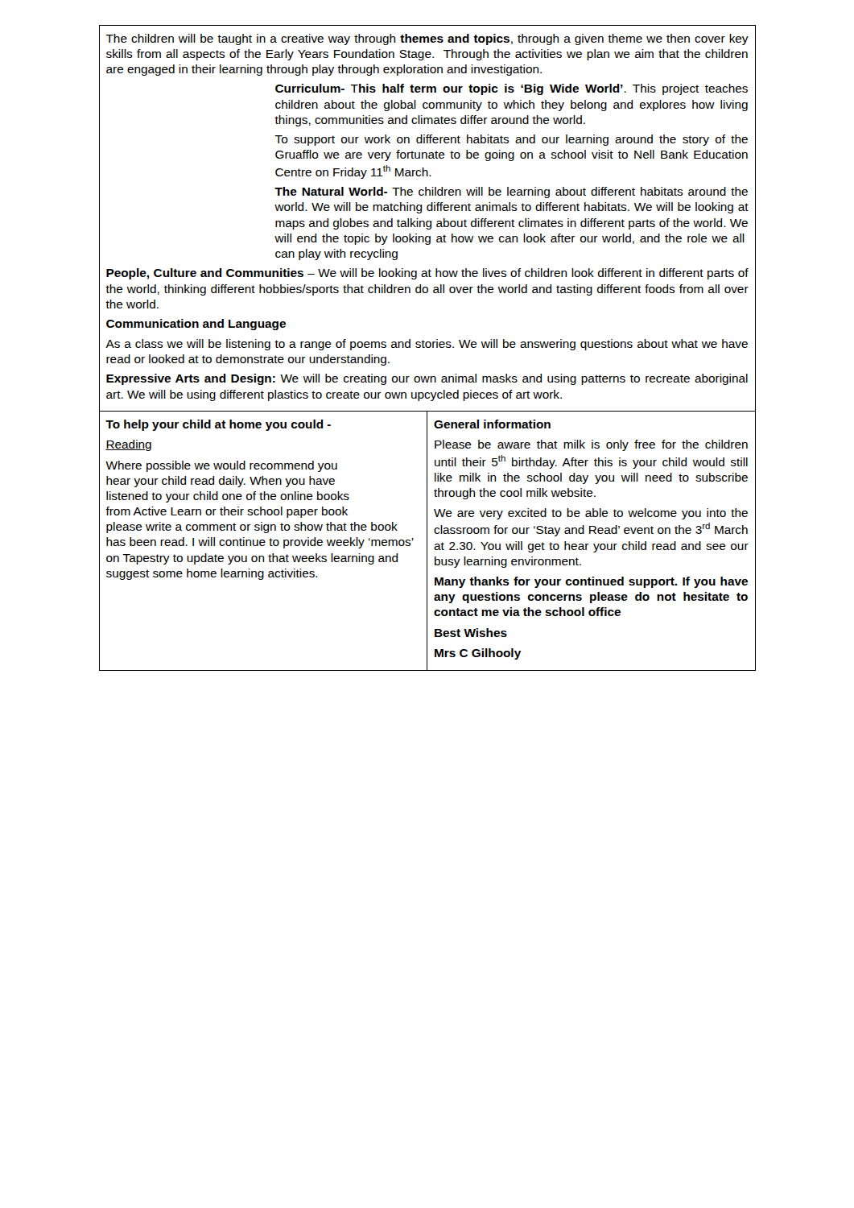| The children will be taught in a creative way through themes and topics , through a given theme we then cover key skills from all aspects of the Early Years Foundation Stage. Through the activities we plan we aim that the children are engaged in their learning through play through exploration and investigation. Curriculum- T his half term our topic is ‘Big Wide World’ . This project teaches children about the global community to which they belong and explores how living things, communities and climates differ around the world. To support our work on different habitats and our learning around the story of the Gruafflo we are very fortunate to be going on a school visit to Nell Bank Education Centre on Friday 11 th March. The Natural World- The children will be learning about different habitats around the world. We will be matching different animals to different habitats. We will be looking at maps and globes and talking about different climates in different parts of the world. We will end the topic by looking at how we can look after our world, and the role we all can play with recycling People, Culture and Communities – We will be looking at how the lives of children look different in different parts of the world, thinking different hobbies/sports that children do all over the world and tasting different foods from all over the world. Communication and Language As a class we will be listening to a range of poems and stories. We will be answering questions about what we have read or looked at to demonstrate our understanding. Expressive Arts and Design: We will be creating our own animal masks and using patterns to recreate aboriginal art. We will be using different plastics to create our own upcycled pieces of art work. |
| To help your child at home you could - Reading Where possible we would recommend you hear your child read daily. When you have listened to your child one of the online books from Active Learn or their school paper book please write a comment or sign to show that the book has been read. I will continue to provide weekly ‘memos’ on Tapestry to update you on that weeks learning and suggest some home learning activities. | General information Please be aware that milk is only free for the children until their 5 th birthday. After this is your child would still like milk in the school day you will need to subscribe through the cool milk website. We are very excited to be able to welcome you into the classroom for our ‘Stay and Read’ event on the 3 rd March at 2.30. You will get to hear your child read and see our busy learning environment. Many thanks for your continued support. If you have any questions concerns please do not hesitate to contact me via the school office Best Wishes Mrs C Gilhooly |